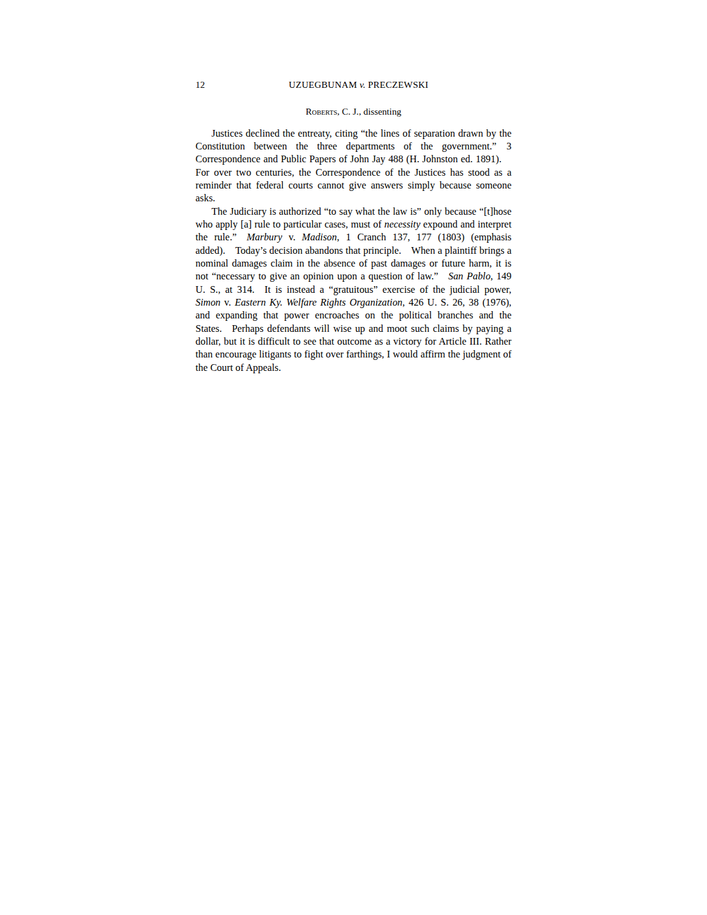12 UZUEGBUNAM v. PRECZEWSKI
Roberts, C. J., dissenting
Justices declined the entreaty, citing “the lines of separation drawn by the Constitution between the three departments of the government.” 3 Correspondence and Public Papers of John Jay 488 (H. Johnston ed. 1891). For over two centuries, the Correspondence of the Justices has stood as a reminder that federal courts cannot give answers simply because someone asks.
The Judiciary is authorized “to say what the law is” only because “[t]hose who apply [a] rule to particular cases, must of necessity expound and interpret the rule.” Marbury v. Madison, 1 Cranch 137, 177 (1803) (emphasis added). Today’s decision abandons that principle. When a plaintiff brings a nominal damages claim in the absence of past damages or future harm, it is not “necessary to give an opinion upon a question of law.” San Pablo, 149 U. S., at 314. It is instead a “gratuitous” exercise of the judicial power, Simon v. Eastern Ky. Welfare Rights Organization, 426 U. S. 26, 38 (1976), and expanding that power encroaches on the political branches and the States. Perhaps defendants will wise up and moot such claims by paying a dollar, but it is difficult to see that outcome as a victory for Article III. Rather than encourage litigants to fight over farthings, I would affirm the judgment of the Court of Appeals.